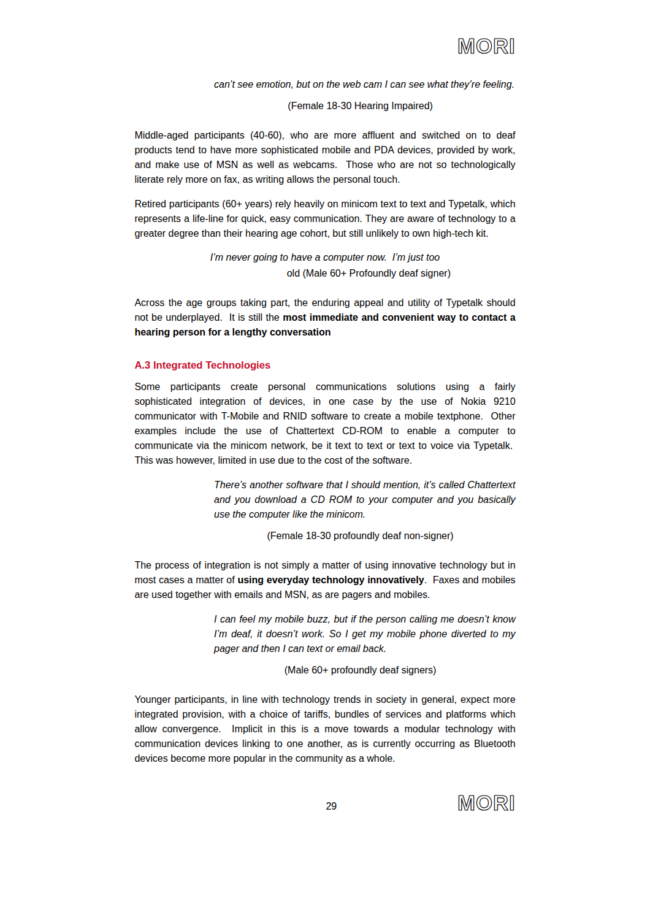MORI
can’t see emotion, but on the web cam I can see what they’re feeling.
(Female 18-30 Hearing Impaired)
Middle-aged participants (40-60), who are more affluent and switched on to deaf products tend to have more sophisticated mobile and PDA devices, provided by work, and make use of MSN as well as webcams. Those who are not so technologically literate rely more on fax, as writing allows the personal touch.
Retired participants (60+ years) rely heavily on minicom text to text and Typetalk, which represents a life-line for quick, easy communication. They are aware of technology to a greater degree than their hearing age cohort, but still unlikely to own high-tech kit.
I’m never going to have a computer now. I’m just too
old (Male 60+ Profoundly deaf signer)
Across the age groups taking part, the enduring appeal and utility of Typetalk should not be underplayed. It is still the most immediate and convenient way to contact a hearing person for a lengthy conversation
A.3 Integrated Technologies
Some participants create personal communications solutions using a fairly sophisticated integration of devices, in one case by the use of Nokia 9210 communicator with T-Mobile and RNID software to create a mobile textphone. Other examples include the use of Chattertext CD-ROM to enable a computer to communicate via the minicom network, be it text to text or text to voice via Typetalk. This was however, limited in use due to the cost of the software.
There’s another software that I should mention, it’s called Chattertext and you download a CD ROM to your computer and you basically use the computer like the minicom.
(Female 18-30 profoundly deaf non-signer)
The process of integration is not simply a matter of using innovative technology but in most cases a matter of using everyday technology innovatively. Faxes and mobiles are used together with emails and MSN, as are pagers and mobiles.
I can feel my mobile buzz, but if the person calling me doesn’t know I’m deaf, it doesn’t work. So I get my mobile phone diverted to my pager and then I can text or email back.
(Male 60+ profoundly deaf signers)
Younger participants, in line with technology trends in society in general, expect more integrated provision, with a choice of tariffs, bundles of services and platforms which allow convergence. Implicit in this is a move towards a modular technology with communication devices linking to one another, as is currently occurring as Bluetooth devices become more popular in the community as a whole.
29
MORI